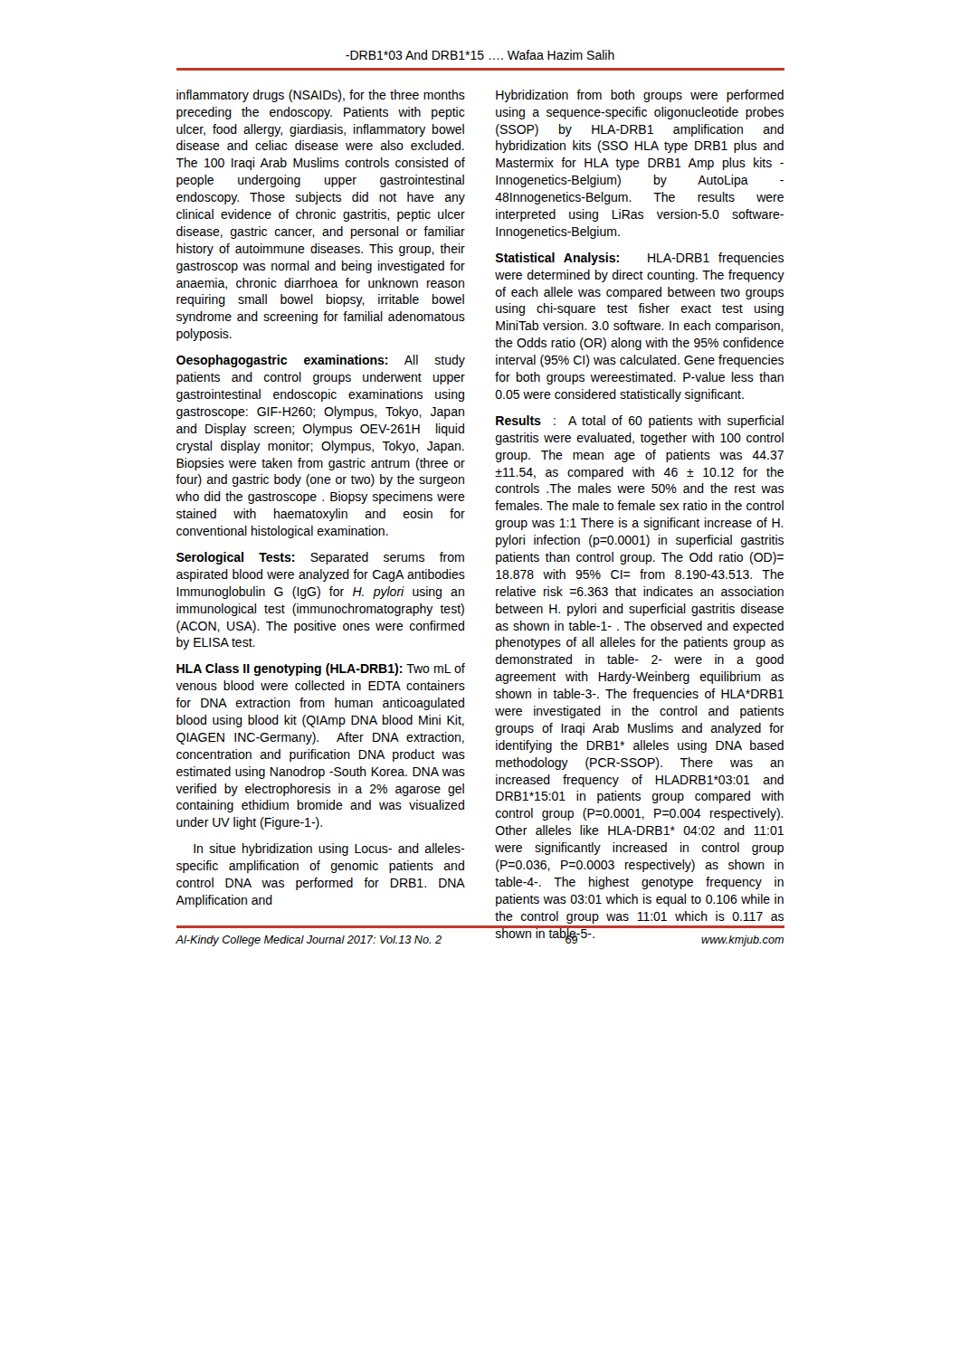-DRB1*03 And DRB1*15 …. Wafaa Hazim Salih
inflammatory drugs (NSAIDs), for the three months preceding the endoscopy. Patients with peptic ulcer, food allergy, giardiasis, inflammatory bowel disease and celiac disease were also excluded. The 100 Iraqi Arab Muslims controls consisted of people undergoing upper gastrointestinal endoscopy. Those subjects did not have any clinical evidence of chronic gastritis, peptic ulcer disease, gastric cancer, and personal or familiar history of autoimmune diseases. This group, their gastroscop was normal and being investigated for anaemia, chronic diarrhoea for unknown reason requiring small bowel biopsy, irritable bowel syndrome and screening for familial adenomatous polyposis.
Oesophagogastric examinations: All study patients and control groups underwent upper gastrointestinal endoscopic examinations using gastroscope: GIF-H260; Olympus, Tokyo, Japan and Display screen; Olympus OEV-261H liquid crystal display monitor; Olympus, Tokyo, Japan. Biopsies were taken from gastric antrum (three or four) and gastric body (one or two) by the surgeon who did the gastroscope . Biopsy specimens were stained with haematoxylin and eosin for conventional histological examination.
Serological Tests: Separated serums from aspirated blood were analyzed for CagA antibodies Immunoglobulin G (IgG) for H. pylori using an immunological test (immunochromatography test) (ACON, USA). The positive ones were confirmed by ELISA test.
HLA Class II genotyping (HLA-DRB1): Two mL of venous blood were collected in EDTA containers for DNA extraction from human anticoagulated blood using blood kit (QIAmp DNA blood Mini Kit, QIAGEN INC-Germany). After DNA extraction, concentration and purification DNA product was estimated using Nanodrop -South Korea. DNA was verified by electrophoresis in a 2% agarose gel containing ethidium bromide and was visualized under UV light (Figure-1-).
In situe hybridization using Locus- and alleles-specific amplification of genomic patients and control DNA was performed for DRB1. DNA Amplification and
Hybridization from both groups were performed using a sequence-specific oligonucleotide probes (SSOP) by HLA-DRB1 amplification and hybridization kits (SSO HLA type DRB1 plus and Mastermix for HLA type DRB1 Amp plus kits -Innogenetics-Belgium) by AutoLipa - 48Innogenetics-Belgum. The results were interpreted using LiRas version-5.0 software- Innogenetics-Belgium.
Statistical Analysis: HLA-DRB1 frequencies were determined by direct counting. The frequency of each allele was compared between two groups using chi-square test fisher exact test using MiniTab version. 3.0 software. In each comparison, the Odds ratio (OR) along with the 95% confidence interval (95% CI) was calculated. Gene frequencies for both groups wereestimated. P-value less than 0.05 were considered statistically significant.
Results : A total of 60 patients with superficial gastritis were evaluated, together with 100 control group. The mean age of patients was 44.37 ±11.54, as compared with 46 ± 10.12 for the controls .The males were 50% and the rest was females. The male to female sex ratio in the control group was 1:1 There is a significant increase of H. pylori infection (p=0.0001) in superficial gastritis patients than control group. The Odd ratio (OD)= 18.878 with 95% CI= from 8.190-43.513. The relative risk =6.363 that indicates an association between H. pylori and superficial gastritis disease as shown in table-1- . The observed and expected phenotypes of all alleles for the patients group as demonstrated in table- 2- were in a good agreement with Hardy-Weinberg equilibrium as shown in table-3-. The frequencies of HLA*DRB1 were investigated in the control and patients groups of Iraqi Arab Muslims and analyzed for identifying the DRB1* alleles using DNA based methodology (PCR-SSOP). There was an increased frequency of HLADRB1*03:01 and DRB1*15:01 in patients group compared with control group (P=0.0001, P=0.004 respectively). Other alleles like HLA-DRB1* 04:02 and 11:01 were significantly increased in control group (P=0.036, P=0.0003 respectively) as shown in table-4-. The highest genotype frequency in patients was 03:01 which is equal to 0.106 while in the control group was 11:01 which is 0.117 as shown in table-5-.
Al-Kindy College Medical Journal 2017: Vol.13 No. 2
69
www.kmjub.com